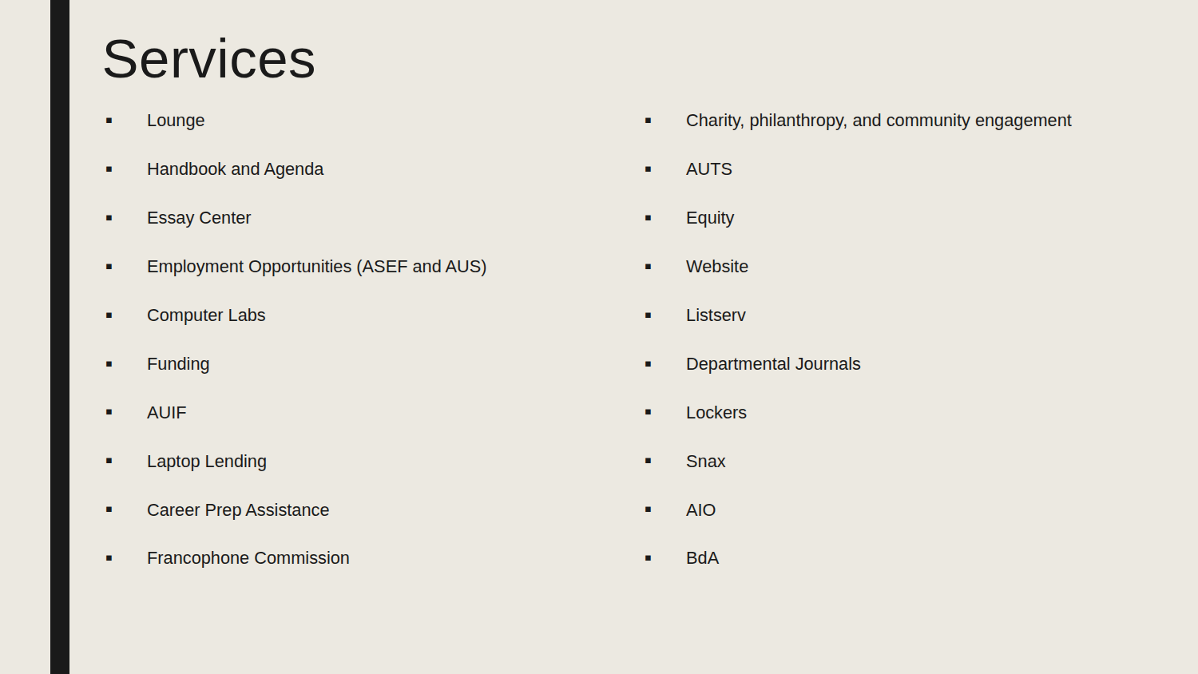Services
Lounge
Handbook and Agenda
Essay Center
Employment Opportunities (ASEF and AUS)
Computer Labs
Funding
AUIF
Laptop Lending
Career Prep Assistance
Francophone Commission
Charity, philanthropy, and community engagement
AUTS
Equity
Website
Listserv
Departmental Journals
Lockers
Snax
AIO
BdA